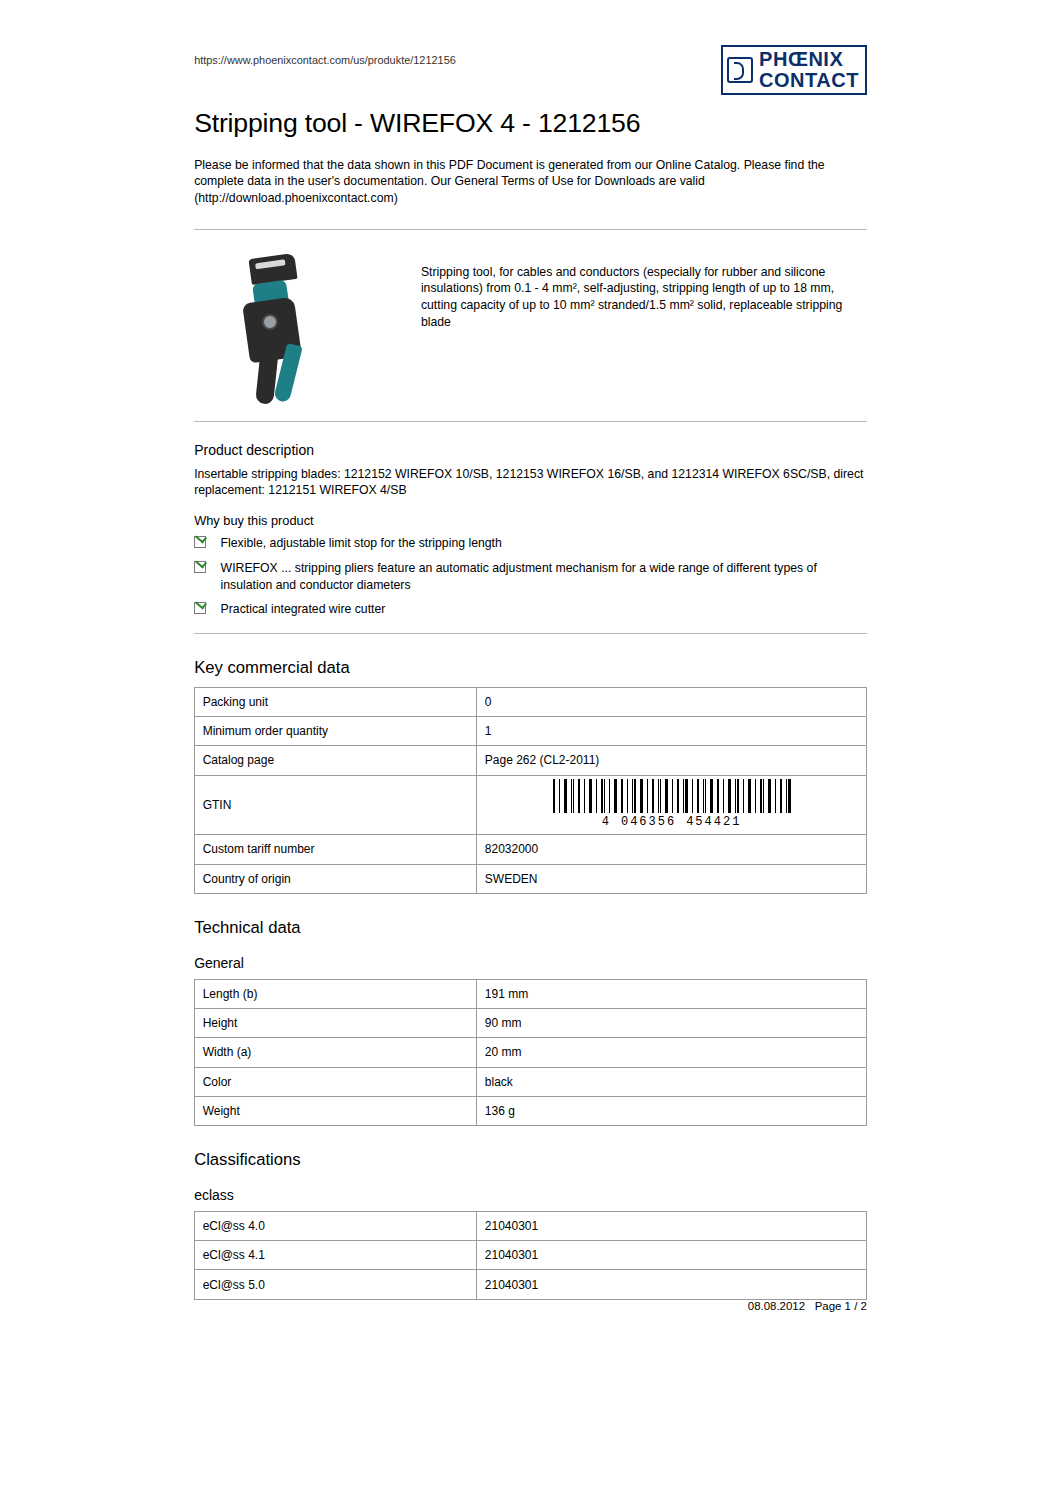PHŒNIX CONTACT
https://www.phoenixcontact.com/us/produkte/1212156
Stripping tool - WIREFOX 4 - 1212156
Please be informed that the data shown in this PDF Document is generated from our Online Catalog. Please find the complete data in the user's documentation. Our General Terms of Use for Downloads are valid (http://download.phoenixcontact.com)
Stripping tool, for cables and conductors (especially for rubber and silicone insulations) from 0.1 - 4 mm², self-adjusting, stripping length of up to 18 mm, cutting capacity of up to 10 mm² stranded/1.5 mm² solid, replaceable stripping blade
Product description
Insertable stripping blades: 1212152 WIREFOX 10/SB, 1212153 WIREFOX 16/SB, and 1212314 WIREFOX 6SC/SB, direct replacement: 1212151 WIREFOX 4/SB
Why buy this product
Flexible, adjustable limit stop for the stripping length
WIREFOX ... stripping pliers feature an automatic adjustment mechanism for a wide range of different types of insulation and conductor diameters
Practical integrated wire cutter
Key commercial data
| Packing unit | 0 |
| Minimum order quantity | 1 |
| Catalog page | Page 262 (CL2-2011) |
| GTIN | 4 046356 454421 |
| Custom tariff number | 82032000 |
| Country of origin | SWEDEN |
Technical data
General
| Length (b) | 191 mm |
| Height | 90 mm |
| Width (a) | 20 mm |
| Color | black |
| Weight | 136 g |
Classifications
eclass
| eCl@ss 4.0 | 21040301 |
| eCl@ss 4.1 | 21040301 |
| eCl@ss 5.0 | 21040301 |
08.08.2012 Page 1 / 2